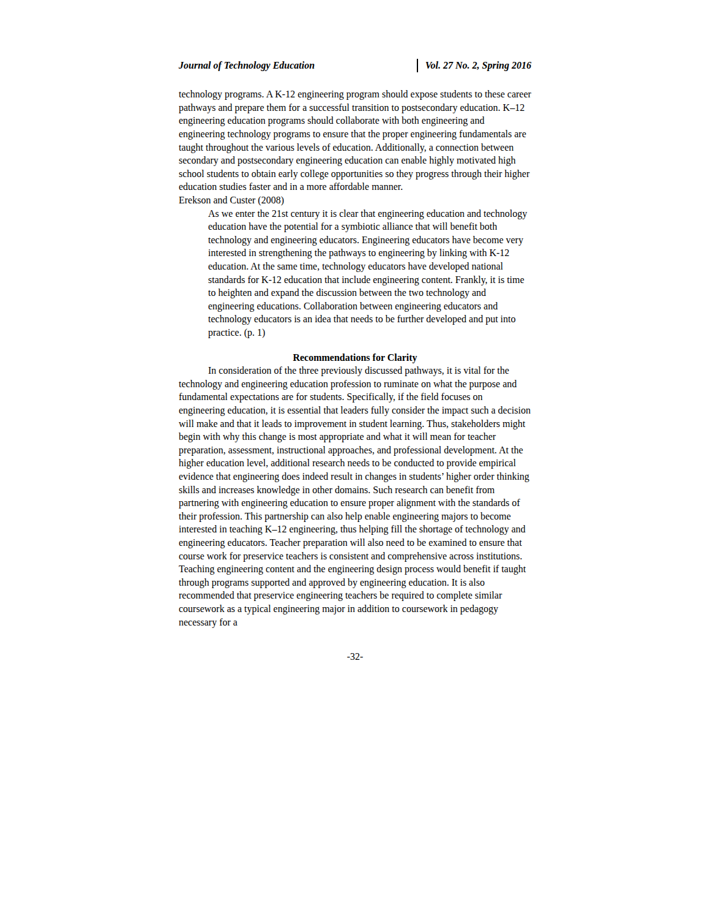Journal of Technology Education
Vol. 27 No. 2, Spring 2016
technology programs. A K-12 engineering program should expose students to these career pathways and prepare them for a successful transition to postsecondary education. K–12 engineering education programs should collaborate with both engineering and engineering technology programs to ensure that the proper engineering fundamentals are taught throughout the various levels of education. Additionally, a connection between secondary and postsecondary engineering education can enable highly motivated high school students to obtain early college opportunities so they progress through their higher education studies faster and in a more affordable manner.
Erekson and Custer (2008)
As we enter the 21st century it is clear that engineering education and technology education have the potential for a symbiotic alliance that will benefit both technology and engineering educators. Engineering educators have become very interested in strengthening the pathways to engineering by linking with K-12 education. At the same time, technology educators have developed national standards for K-12 education that include engineering content. Frankly, it is time to heighten and expand the discussion between the two technology and engineering educations. Collaboration between engineering educators and technology educators is an idea that needs to be further developed and put into practice. (p. 1)
Recommendations for Clarity
In consideration of the three previously discussed pathways, it is vital for the technology and engineering education profession to ruminate on what the purpose and fundamental expectations are for students. Specifically, if the field focuses on engineering education, it is essential that leaders fully consider the impact such a decision will make and that it leads to improvement in student learning. Thus, stakeholders might begin with why this change is most appropriate and what it will mean for teacher preparation, assessment, instructional approaches, and professional development. At the higher education level, additional research needs to be conducted to provide empirical evidence that engineering does indeed result in changes in students’ higher order thinking skills and increases knowledge in other domains. Such research can benefit from partnering with engineering education to ensure proper alignment with the standards of their profession. This partnership can also help enable engineering majors to become interested in teaching K–12 engineering, thus helping fill the shortage of technology and engineering educators. Teacher preparation will also need to be examined to ensure that course work for preservice teachers is consistent and comprehensive across institutions. Teaching engineering content and the engineering design process would benefit if taught through programs supported and approved by engineering education. It is also recommended that preservice engineering teachers be required to complete similar coursework as a typical engineering major in addition to coursework in pedagogy necessary for a
-32-